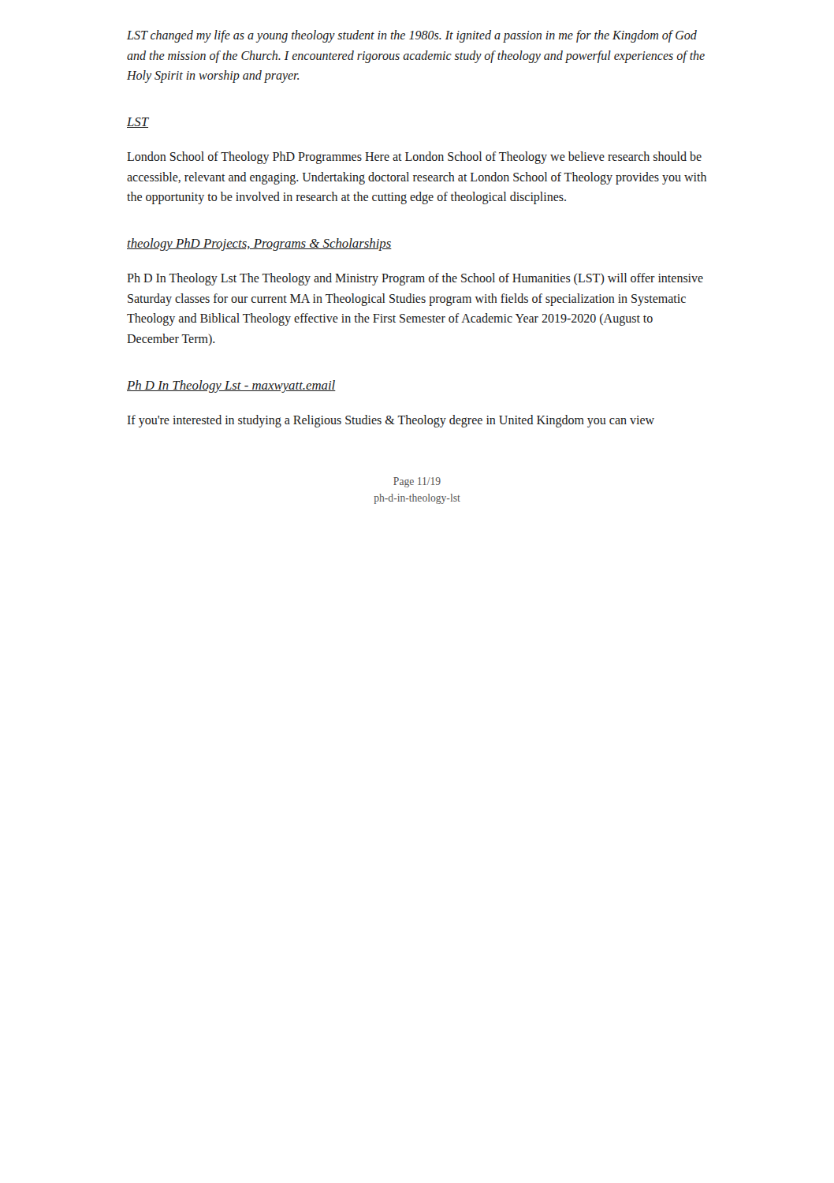LST changed my life as a young theology student in the 1980s. It ignited a passion in me for the Kingdom of God and the mission of the Church. I encountered rigorous academic study of theology and powerful experiences of the Holy Spirit in worship and prayer.
LST
London School of Theology PhD Programmes Here at London School of Theology we believe research should be accessible, relevant and engaging. Undertaking doctoral research at London School of Theology provides you with the opportunity to be involved in research at the cutting edge of theological disciplines.
theology PhD Projects, Programs & Scholarships
Ph D In Theology Lst The Theology and Ministry Program of the School of Humanities (LST) will offer intensive Saturday classes for our current MA in Theological Studies program with fields of specialization in Systematic Theology and Biblical Theology effective in the First Semester of Academic Year 2019-2020 (August to December Term).
Ph D In Theology Lst - maxwyatt.email
If you're interested in studying a Religious Studies & Theology degree in United Kingdom you can view
Page 11/19 ph-d-in-theology-lst